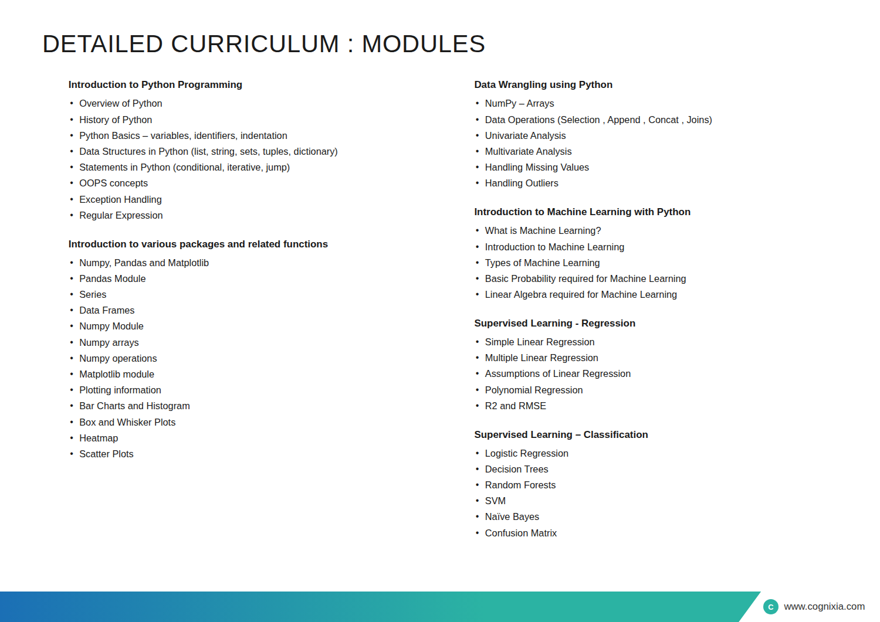Detailed Curriculum : Modules
Introduction to Python Programming
Overview of Python
History of Python
Python Basics – variables, identifiers, indentation
Data Structures in Python (list, string, sets, tuples, dictionary)
Statements in Python (conditional, iterative, jump)
OOPS concepts
Exception Handling
Regular Expression
Introduction to various packages and related functions
Numpy, Pandas and Matplotlib
Pandas Module
Series
Data Frames
Numpy Module
Numpy arrays
Numpy operations
Matplotlib module
Plotting information
Bar Charts and Histogram
Box and Whisker Plots
Heatmap
Scatter Plots
Data Wrangling using Python
NumPy – Arrays
Data Operations (Selection , Append , Concat , Joins)
Univariate Analysis
Multivariate Analysis
Handling Missing Values
Handling Outliers
Introduction to Machine Learning with Python
What is Machine Learning?
Introduction to Machine Learning
Types of Machine Learning
Basic Probability required for Machine Learning
Linear Algebra required for Machine Learning
Supervised Learning - Regression
Simple Linear Regression
Multiple Linear Regression
Assumptions of Linear Regression
Polynomial Regression
R2 and RMSE
Supervised Learning – Classification
Logistic Regression
Decision Trees
Random Forests
SVM
Naïve Bayes
Confusion Matrix
C www.cognixia.com